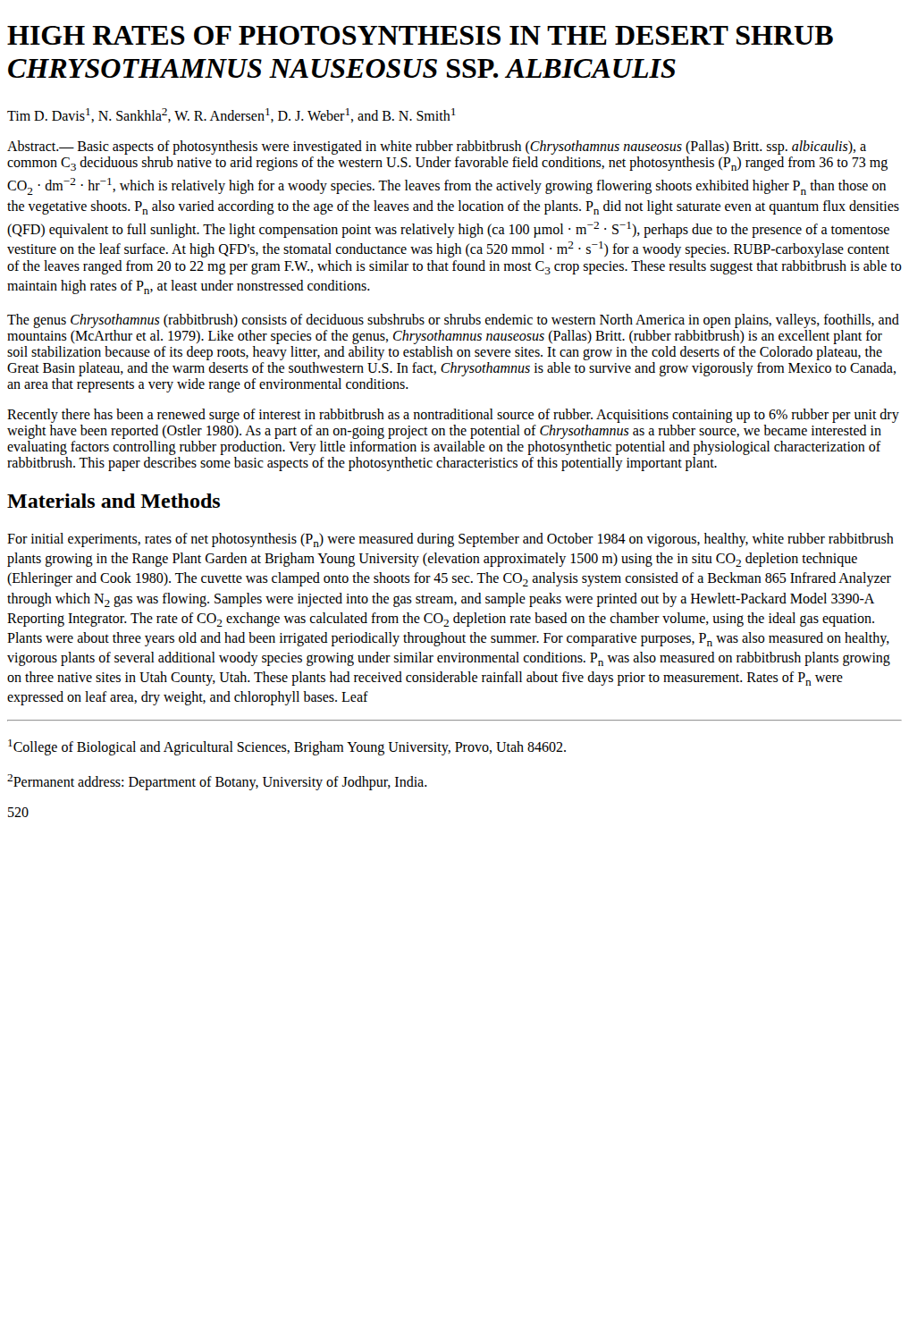HIGH RATES OF PHOTOSYNTHESIS IN THE DESERT SHRUB CHRYSOTHAMNUS NAUSEOSUS SSP. ALBICAULIS
Tim D. Davis1, N. Sankhla2, W. R. Andersen1, D. J. Weber1, and B. N. Smith1
Abstract.— Basic aspects of photosynthesis were investigated in white rubber rabbitbrush (Chrysothamnus nauseosus (Pallas) Britt. ssp. albicaulis), a common C3 deciduous shrub native to arid regions of the western U.S. Under favorable field conditions, net photosynthesis (Pn) ranged from 36 to 73 mg CO2 · dm−2 · hr−1, which is relatively high for a woody species. The leaves from the actively growing flowering shoots exhibited higher Pn than those on the vegetative shoots. Pn also varied according to the age of the leaves and the location of the plants. Pn did not light saturate even at quantum flux densities (QFD) equivalent to full sunlight. The light compensation point was relatively high (ca 100 µmol · m−2 · S−1), perhaps due to the presence of a tomentose vestiture on the leaf surface. At high QFD's, the stomatal conductance was high (ca 520 mmol · m2 · s−1) for a woody species. RUBP-carboxylase content of the leaves ranged from 20 to 22 mg per gram F.W., which is similar to that found in most C3 crop species. These results suggest that rabbitbrush is able to maintain high rates of Pn, at least under nonstressed conditions.
The genus Chrysothamnus (rabbitbrush) consists of deciduous subshrubs or shrubs endemic to western North America in open plains, valleys, foothills, and mountains (McArthur et al. 1979). Like other species of the genus, Chrysothamnus nauseosus (Pallas) Britt. (rubber rabbitbrush) is an excellent plant for soil stabilization because of its deep roots, heavy litter, and ability to establish on severe sites. It can grow in the cold deserts of the Colorado plateau, the Great Basin plateau, and the warm deserts of the southwestern U.S. In fact, Chrysothamnus is able to survive and grow vigorously from Mexico to Canada, an area that represents a very wide range of environmental conditions.
Recently there has been a renewed surge of interest in rabbitbrush as a nontraditional source of rubber. Acquisitions containing up to 6% rubber per unit dry weight have been reported (Ostler 1980). As a part of an on-going project on the potential of Chrysothamnus as a rubber source, we became interested in evaluating factors controlling rubber production. Very little information is available on the photosynthetic potential and physiological characterization of rabbitbrush. This paper describes some basic aspects of the photosynthetic characteristics of this potentially important plant.
Materials and Methods
For initial experiments, rates of net photosynthesis (Pn) were measured during September and October 1984 on vigorous, healthy, white rubber rabbitbrush plants growing in the Range Plant Garden at Brigham Young University (elevation approximately 1500 m) using the in situ CO2 depletion technique (Ehleringer and Cook 1980). The cuvette was clamped onto the shoots for 45 sec. The CO2 analysis system consisted of a Beckman 865 Infrared Analyzer through which N2 gas was flowing. Samples were injected into the gas stream, and sample peaks were printed out by a Hewlett-Packard Model 3390-A Reporting Integrator. The rate of CO2 exchange was calculated from the CO2 depletion rate based on the chamber volume, using the ideal gas equation. Plants were about three years old and had been irrigated periodically throughout the summer. For comparative purposes, Pn was also measured on healthy, vigorous plants of several additional woody species growing under similar environmental conditions. Pn was also measured on rabbitbrush plants growing on three native sites in Utah County, Utah. These plants had received considerable rainfall about five days prior to measurement. Rates of Pn were expressed on leaf area, dry weight, and chlorophyll bases. Leaf
1College of Biological and Agricultural Sciences, Brigham Young University, Provo, Utah 84602.
2Permanent address: Department of Botany, University of Jodhpur, India.
520